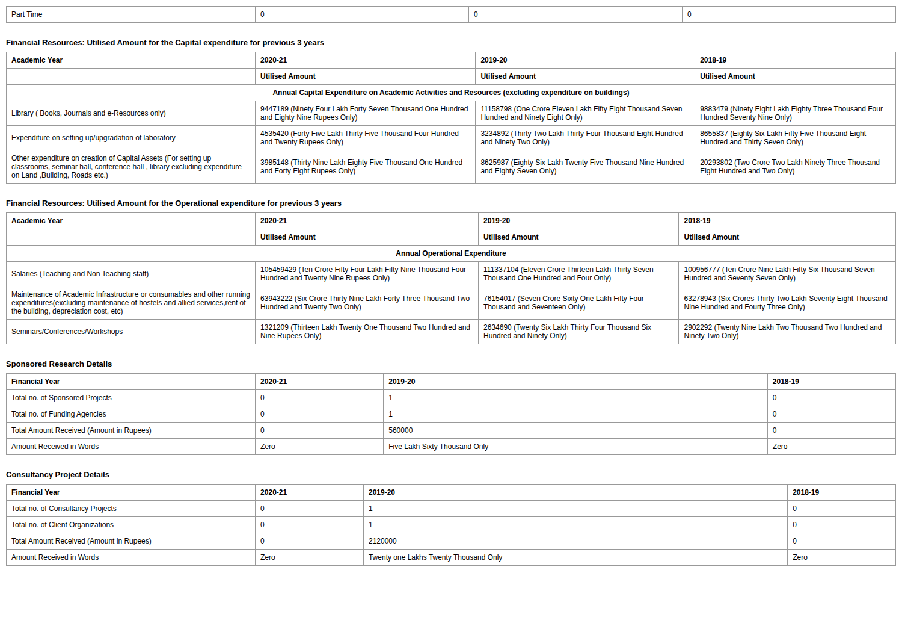| Part Time | 0 | 0 | 0 |
Financial Resources: Utilised Amount for the Capital expenditure for previous 3 years
| Academic Year | 2020-21 | 2019-20 | 2018-19 |
| --- | --- | --- | --- |
| | Utilised Amount | Utilised Amount | Utilised Amount |
| Annual Capital Expenditure on Academic Activities and Resources (excluding expenditure on buildings) |
| Library ( Books, Journals and e-Resources only) | 9447189 (Ninety Four Lakh Forty Seven Thousand One Hundred and Eighty Nine Rupees Only) | 11158798 (One Crore Eleven Lakh Fifty Eight Thousand Seven Hundred and Ninety Eight Only) | 9883479 (Ninety Eight Lakh Eighty Three Thousand Four Hundred Seventy Nine Only) |
| Expenditure on setting up/upgradation of laboratory | 4535420 (Forty Five Lakh Thirty Five Thousand Four Hundred and Twenty Rupees Only) | 3234892 (Thirty Two Lakh Thirty Four Thousand Eight Hundred and Ninety Two Only) | 8655837 (Eighty Six Lakh Fifty Five Thousand Eight Hundred and Thirty Seven Only) |
| Other expenditure on creation of Capital Assets (For setting up classrooms, seminar hall, conference hall , library excluding expenditure on Land ,Building, Roads etc.) | 3985148 (Thirty Nine Lakh Eighty Five Thousand One Hundred and Forty Eight Rupees Only) | 8625987 (Eighty Six Lakh Twenty Five Thousand Nine Hundred and Eighty Seven Only) | 20293802 (Two Crore Two Lakh Ninety Three Thousand Eight Hundred and Two Only) |
Financial Resources: Utilised Amount for the Operational expenditure for previous 3 years
| Academic Year | 2020-21 | 2019-20 | 2018-19 |
| --- | --- | --- | --- |
| | Utilised Amount | Utilised Amount | Utilised Amount |
| Annual Operational Expenditure |
| Salaries (Teaching and Non Teaching staff) | 105459429 (Ten Crore Fifty Four Lakh Fifty Nine Thousand Four Hundred and Twenty Nine Rupees Only) | 111337104 (Eleven Crore Thirteen Lakh Thirty Seven Thousand One Hundred and Four Only) | 100956777 (Ten Crore Nine Lakh Fifty Six Thousand Seven Hundred and Seventy Seven Only) |
| Maintenance of Academic Infrastructure or consumables and other running expenditures(excluding maintenance of hostels and allied services,rent of the building, depreciation cost, etc) | 63943222 (Six Crore Thirty Nine Lakh Forty Three Thousand Two Hundred and Twenty Two Only) | 76154017 (Seven Crore Sixty One Lakh Fifty Four Thousand and Seventeen Only) | 63278943 (Six Crores Thirty Two Lakh Seventy Eight Thousand Nine Hundred and Fourty Three Only) |
| Seminars/Conferences/Workshops | 1321209 (Thirteen Lakh Twenty One Thousand Two Hundred and Nine Rupees Only) | 2634690 (Twenty Six Lakh Thirty Four Thousand Six Hundred and Ninety Only) | 2902292 (Twenty Nine Lakh Two Thousand Two Hundred and Ninety Two Only) |
Sponsored Research Details
| Financial Year | 2020-21 | 2019-20 | 2018-19 |
| --- | --- | --- | --- |
| Total no. of Sponsored Projects | 0 | 1 | 0 |
| Total no. of Funding Agencies | 0 | 1 | 0 |
| Total Amount Received (Amount in Rupees) | 0 | 560000 | 0 |
| Amount Received in Words | Zero | Five Lakh Sixty Thousand Only | Zero |
Consultancy Project Details
| Financial Year | 2020-21 | 2019-20 | 2018-19 |
| --- | --- | --- | --- |
| Total no. of Consultancy Projects | 0 | 1 | 0 |
| Total no. of Client Organizations | 0 | 1 | 0 |
| Total Amount Received (Amount in Rupees) | 0 | 2120000 | 0 |
| Amount Received in Words | Zero | Twenty one Lakhs Twenty Thousand Only | Zero |